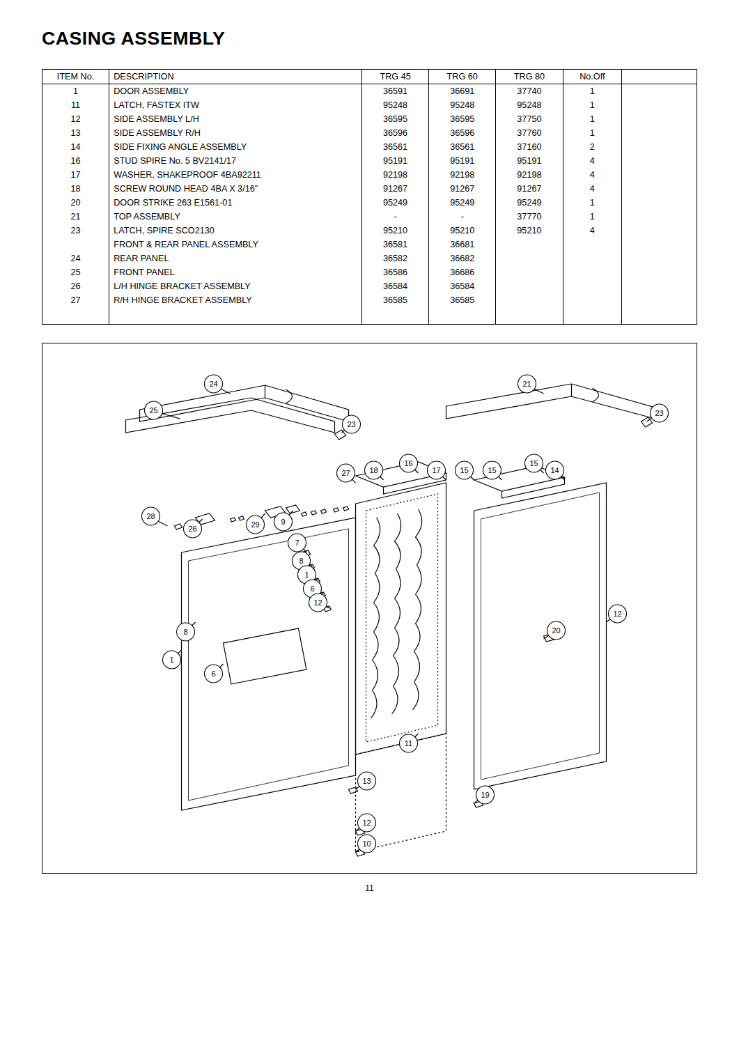CASING ASSEMBLY
| ITEM No. | DESCRIPTION | TRG 45 | TRG 60 | TRG 80 | No.Off | |
| --- | --- | --- | --- | --- | --- | --- |
| 1 | DOOR ASSEMBLY | 36591 | 36691 | 37740 | 1 | |
| 11 | LATCH, FASTEX ITW | 95248 | 95248 | 95248 | 1 | |
| 12 | SIDE ASSEMBLY L/H | 36595 | 36595 | 37750 | 1 | |
| 13 | SIDE ASSEMBLY R/H | 36596 | 36596 | 37760 | 1 | |
| 14 | SIDE FIXING ANGLE ASSEMBLY | 36561 | 36561 | 37160 | 2 | |
| 16 | STUD SPIRE No. 5 BV2141/17 | 95191 | 95191 | 95191 | 4 | |
| 17 | WASHER, SHAKEPROOF 4BA92211 | 92198 | 92198 | 92198 | 4 | |
| 18 | SCREW ROUND HEAD 4BA X 3/16” | 91267 | 91267 | 91267 | 4 | |
| 20 | DOOR STRIKE 263 E1561-01 | 95249 | 95249 | 95249 | 1 | |
| 21 | TOP ASSEMBLY | - | - | 37770 | 1 | |
| 23 | LATCH, SPIRE SCO2130 | 95210 | 95210 | 95210 | 4 | |
| | FRONT & REAR PANEL ASSEMBLY | 36581 | 36681 | | | |
| 24 | REAR PANEL | 36582 | 36682 | | | |
| 25 | FRONT PANEL | 36586 | 36686 | | | |
| 26 | L/H HINGE BRACKET ASSEMBLY | 36584 | 36584 | | | |
| 27 | R/H HINGE BRACKET ASSEMBLY | 36585 | 36585 | | | |
25 24 23 21 23 28 26 29 9 7 8 1 6 12 27 18 16 17 15 15 15 14 12 20 13 12 19 10 6 8 1 11
11